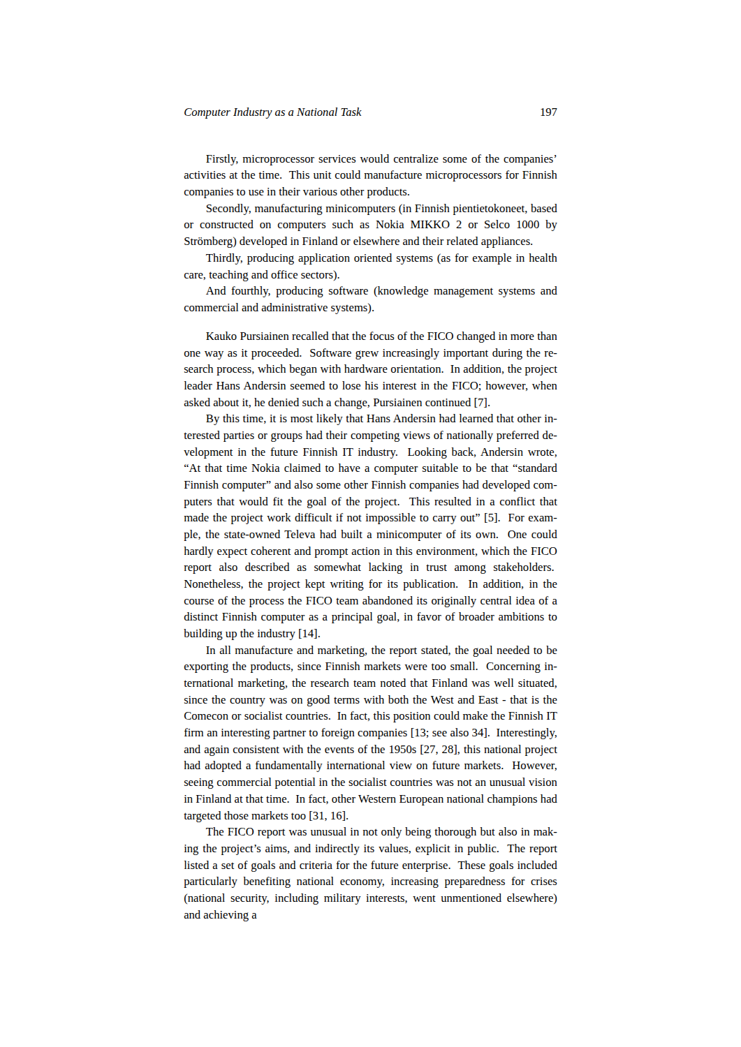Computer Industry as a National Task 197
Firstly, microprocessor services would centralize some of the companies’ activities at the time. This unit could manufacture microprocessors for Finnish companies to use in their various other products.
Secondly, manufacturing minicomputers (in Finnish pientietokoneet, based or constructed on computers such as Nokia MIKKO 2 or Selco 1000 by Strömberg) developed in Finland or elsewhere and their related appliances.
Thirdly, producing application oriented systems (as for example in health care, teaching and office sectors).
And fourthly, producing software (knowledge management systems and commercial and administrative systems).
Kauko Pursiainen recalled that the focus of the FICO changed in more than one way as it proceeded. Software grew increasingly important during the research process, which began with hardware orientation. In addition, the project leader Hans Andersin seemed to lose his interest in the FICO; however, when asked about it, he denied such a change, Pursiainen continued [7].
By this time, it is most likely that Hans Andersin had learned that other interested parties or groups had their competing views of nationally preferred development in the future Finnish IT industry. Looking back, Andersin wrote, “At that time Nokia claimed to have a computer suitable to be that “standard Finnish computer” and also some other Finnish companies had developed computers that would fit the goal of the project. This resulted in a conflict that made the project work difficult if not impossible to carry out” [5]. For example, the state-owned Televa had built a minicomputer of its own. One could hardly expect coherent and prompt action in this environment, which the FICO report also described as somewhat lacking in trust among stakeholders. Nonetheless, the project kept writing for its publication. In addition, in the course of the process the FICO team abandoned its originally central idea of a distinct Finnish computer as a principal goal, in favor of broader ambitions to building up the industry [14].
In all manufacture and marketing, the report stated, the goal needed to be exporting the products, since Finnish markets were too small. Concerning international marketing, the research team noted that Finland was well situated, since the country was on good terms with both the West and East - that is the Comecon or socialist countries. In fact, this position could make the Finnish IT firm an interesting partner to foreign companies [13; see also 34]. Interestingly, and again consistent with the events of the 1950s [27, 28], this national project had adopted a fundamentally international view on future markets. However, seeing commercial potential in the socialist countries was not an unusual vision in Finland at that time. In fact, other Western European national champions had targeted those markets too [31, 16].
The FICO report was unusual in not only being thorough but also in making the project’s aims, and indirectly its values, explicit in public. The report listed a set of goals and criteria for the future enterprise. These goals included particularly benefiting national economy, increasing preparedness for crises (national security, including military interests, went unmentioned elsewhere) and achieving a